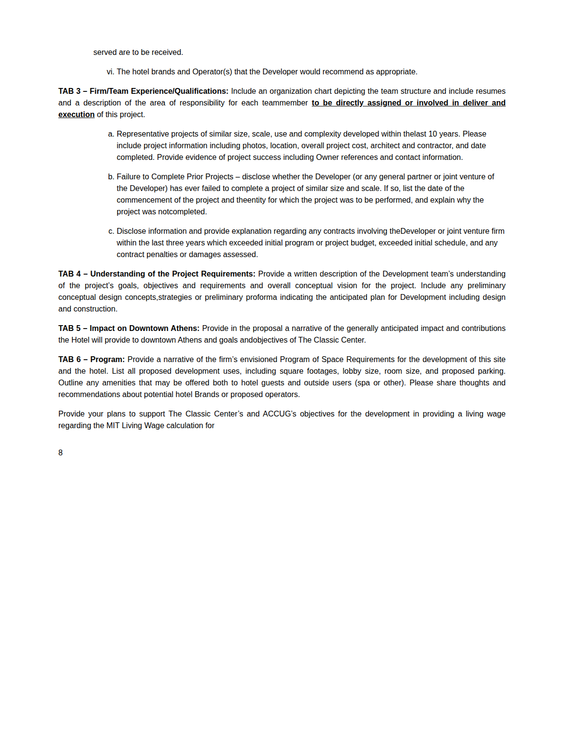served are to be received.
The hotel brands and Operator(s) that the Developer would recommend as appropriate.
TAB 3 – Firm/Team Experience/Qualifications: Include an organization chart depicting the team structure and include resumes and a description of the area of responsibility for each teammember to be directly assigned or involved in deliver and execution of this project.
Representative projects of similar size, scale, use and complexity developed within thelast 10 years. Please include project information including photos, location, overall project cost, architect and contractor, and date completed. Provide evidence of project success including Owner references and contact information.
Failure to Complete Prior Projects – disclose whether the Developer (or any general partner or joint venture of the Developer) has ever failed to complete a project of similar size and scale. If so, list the date of the commencement of the project and theentity for which the project was to be performed, and explain why the project was notcompleted.
Disclose information and provide explanation regarding any contracts involving theDeveloper or joint venture firm within the last three years which exceeded initial program or project budget, exceeded initial schedule, and any contract penalties or damages assessed.
TAB 4 – Understanding of the Project Requirements: Provide a written description of the Development team’s understanding of the project’s goals, objectives and requirements and overall conceptual vision for the project. Include any preliminary conceptual design concepts,strategies or preliminary proforma indicating the anticipated plan for Development including design and construction.
TAB 5 – Impact on Downtown Athens: Provide in the proposal a narrative of the generally anticipated impact and contributions the Hotel will provide to downtown Athens and goals andobjectives of The Classic Center.
TAB 6 – Program: Provide a narrative of the firm’s envisioned Program of Space Requirements for the development of this site and the hotel. List all proposed development uses, including square footages, lobby size, room size, and proposed parking. Outline any amenities that may be offered both to hotel guests and outside users (spa or other). Please share thoughts and recommendations about potential hotel Brands or proposed operators.
Provide your plans to support The Classic Center’s and ACCUG’s objectives for the development in providing a living wage regarding the MIT Living Wage calculation for
8